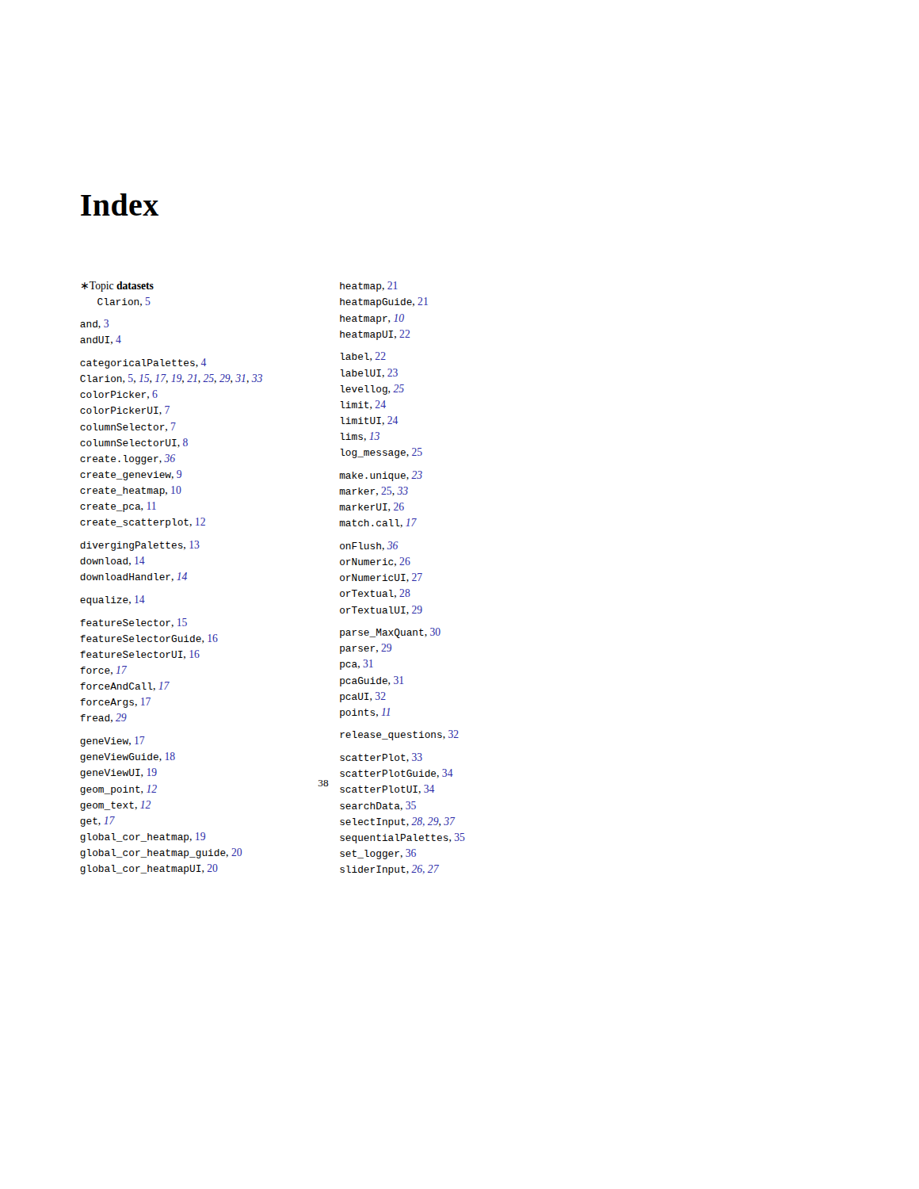Index
∗Topic datasets
Clarion, 5
and, 3
andUI, 4
categoricalPalettes, 4
Clarion, 5, 15, 17, 19, 21, 25, 29, 31, 33
colorPicker, 6
colorPickerUI, 7
columnSelector, 7
columnSelectorUI, 8
create.logger, 36
create_geneview, 9
create_heatmap, 10
create_pca, 11
create_scatterplot, 12
divergingPalettes, 13
download, 14
downloadHandler, 14
equalize, 14
featureSelector, 15
featureSelectorGuide, 16
featureSelectorUI, 16
force, 17
forceAndCall, 17
forceArgs, 17
fread, 29
geneView, 17
geneViewGuide, 18
geneViewUI, 19
geom_point, 12
geom_text, 12
get, 17
global_cor_heatmap, 19
global_cor_heatmap_guide, 20
global_cor_heatmapUI, 20
heatmap, 21
heatmapGuide, 21
heatmapr, 10
heatmapUI, 22
label, 22
labelUI, 23
levellog, 25
limit, 24
limitUI, 24
lims, 13
log_message, 25
make.unique, 23
marker, 25, 33
markerUI, 26
match.call, 17
onFlush, 36
orNumeric, 26
orNumericUI, 27
orTextual, 28
orTextualUI, 29
parse_MaxQuant, 30
parser, 29
pca, 31
pcaGuide, 31
pcaUI, 32
points, 11
release_questions, 32
scatterPlot, 33
scatterPlotGuide, 34
scatterPlotUI, 34
searchData, 35
selectInput, 28, 29, 37
sequentialPalettes, 35
set_logger, 36
sliderInput, 26, 27
38